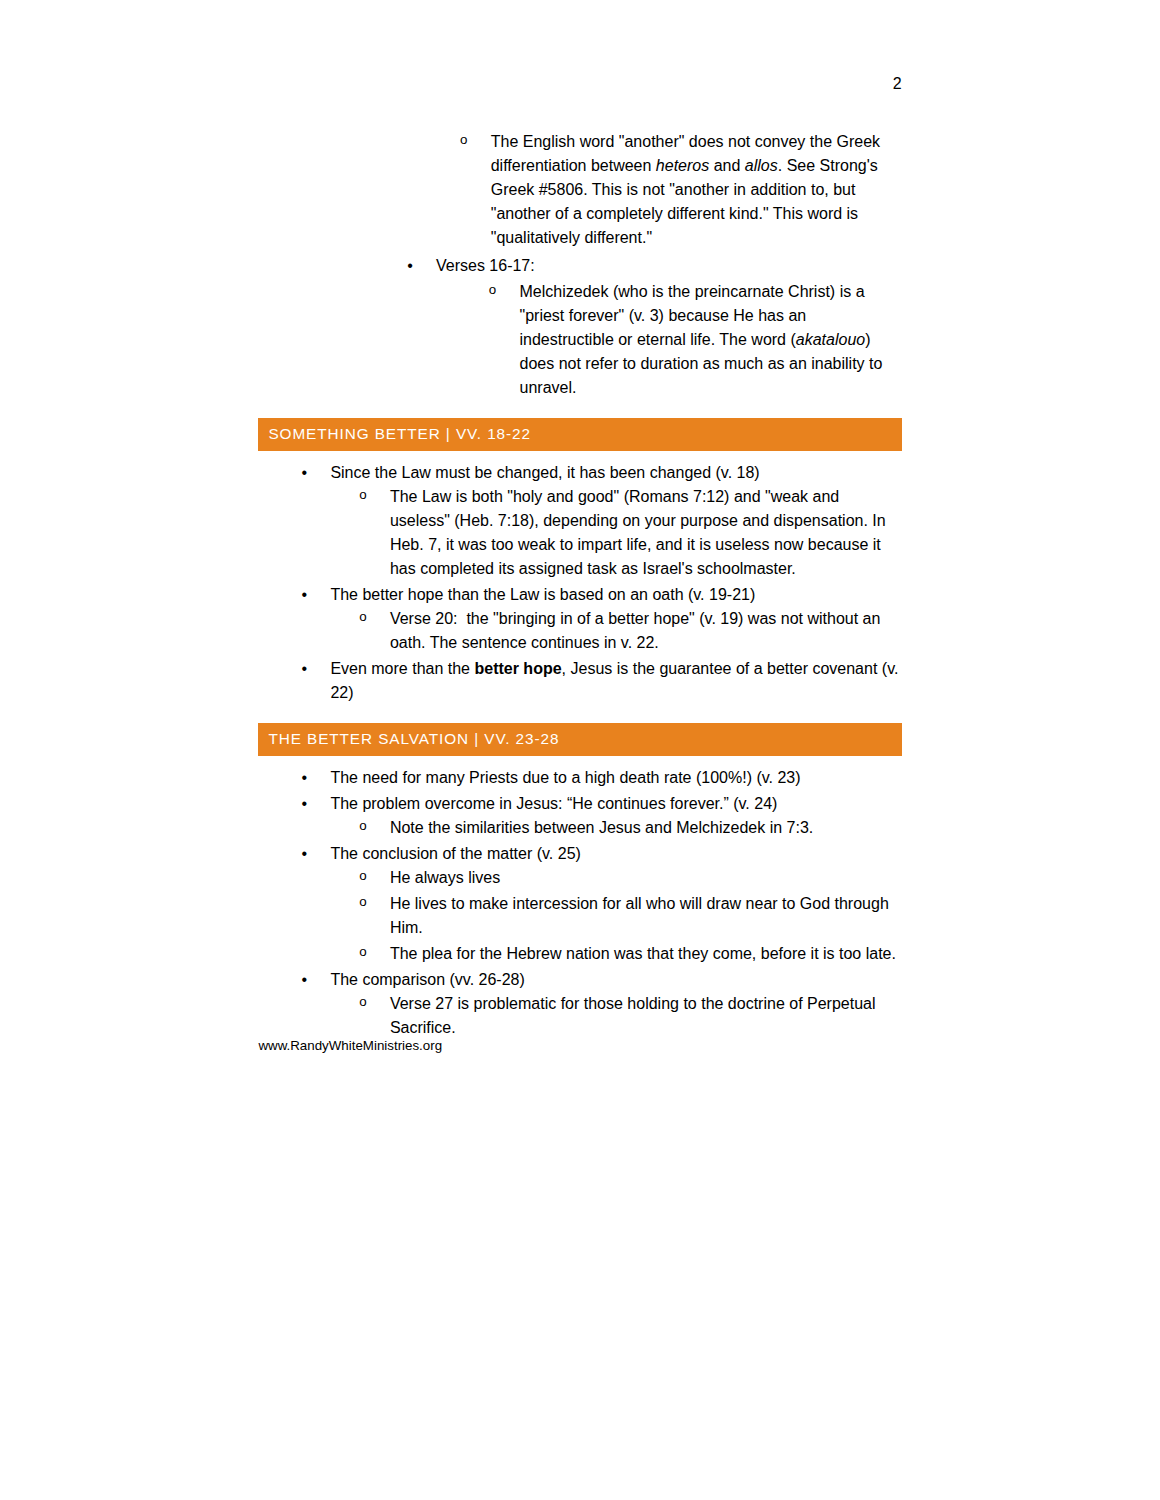2
The English word "another" does not convey the Greek differentiation between heteros and allos. See Strong's Greek #5806. This is not "another in addition to, but "another of a completely different kind." This word is "qualitatively different."
Verses 16-17:
Melchizedek (who is the preincarnate Christ) is a "priest forever" (v. 3) because He has an indestructible or eternal life. The word (akatalouo) does not refer to duration as much as an inability to unravel.
SOMETHING BETTER | VV. 18-22
Since the Law must be changed, it has been changed (v. 18)
The Law is both "holy and good" (Romans 7:12) and "weak and useless" (Heb. 7:18), depending on your purpose and dispensation. In Heb. 7, it was too weak to impart life, and it is useless now because it has completed its assigned task as Israel's schoolmaster.
The better hope than the Law is based on an oath (v. 19-21)
Verse 20: the "bringing in of a better hope" (v. 19) was not without an oath. The sentence continues in v. 22.
Even more than the better hope, Jesus is the guarantee of a better covenant (v. 22)
THE BETTER SALVATION | VV. 23-28
The need for many Priests due to a high death rate (100%!) (v. 23)
The problem overcome in Jesus: “He continues forever.” (v. 24)
Note the similarities between Jesus and Melchizedek in 7:3.
The conclusion of the matter (v. 25)
He always lives
He lives to make intercession for all who will draw near to God through Him.
The plea for the Hebrew nation was that they come, before it is too late.
The comparison (vv. 26-28)
Verse 27 is problematic for those holding to the doctrine of Perpetual Sacrifice.
www.RandyWhiteMinistries.org